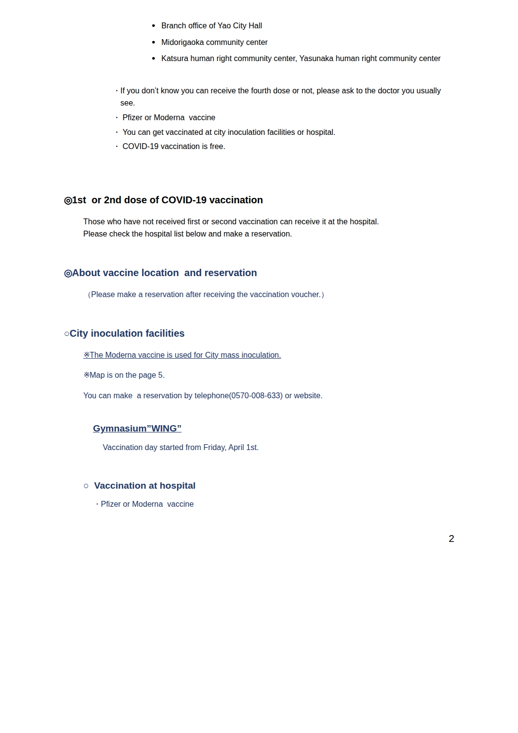Branch office of Yao City Hall
Midorigaoka community center
Katsura human right community center, Yasunaka human right community center
・If you don’t know you can receive the fourth dose or not, please ask to the doctor you usually see.
・ Pfizer or Moderna vaccine
・ You can get vaccinated at city inoculation facilities or hospital.
・ COVID-19 vaccination is free.
◎1st or 2nd dose of COVID-19 vaccination
Those who have not received first or second vaccination can receive it at the hospital.
Please check the hospital list below and make a reservation.
◎About vaccine location and reservation
（Please make a reservation after receiving the vaccination voucher.）
○City inoculation facilities
※The Moderna vaccine is used for City mass inoculation.
※Map is on the page 5.
You can make a reservation by telephone(0570-008-633) or website.
Gymnasium”WING”
Vaccination day started from Friday, April 1st.
○ Vaccination at hospital
・Pfizer or Moderna vaccine
2